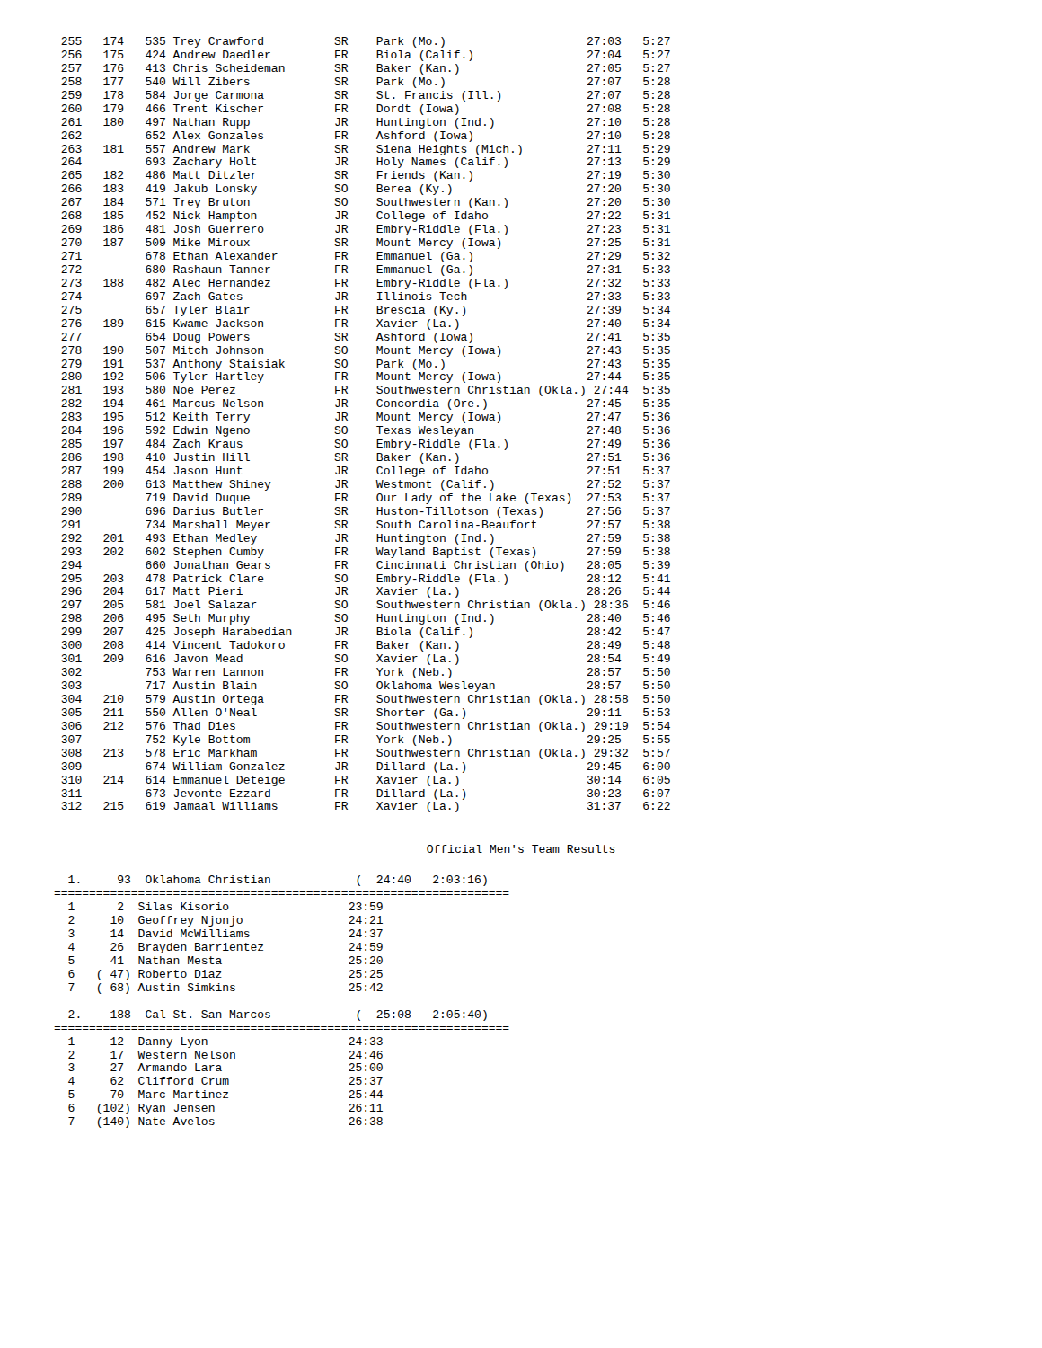255   174   535 Trey Crawford          SR    Park (Mo.)                    27:03   5:27
 256   175   424 Andrew Daedler         FR    Biola (Calif.)                27:04   5:27
 257   176   413 Chris Scheideman       SR    Baker (Kan.)                  27:05   5:27
 258   177   540 Will Zibers            SR    Park (Mo.)                    27:07   5:28
 259   178   584 Jorge Carmona          SR    St. Francis (Ill.)            27:07   5:28
 260   179   466 Trent Kischer          FR    Dordt (Iowa)                  27:08   5:28
 261   180   497 Nathan Rupp            JR    Huntington (Ind.)             27:10   5:28
 262         652 Alex Gonzales          FR    Ashford (Iowa)                27:10   5:28
 263   181   557 Andrew Mark            SR    Siena Heights (Mich.)         27:11   5:29
 264         693 Zachary Holt           JR    Holy Names (Calif.)           27:13   5:29
 265   182   486 Matt Ditzler           SR    Friends (Kan.)                27:19   5:30
 266   183   419 Jakub Lonsky           SO    Berea (Ky.)                   27:20   5:30
 267   184   571 Trey Bruton            SO    Southwestern (Kan.)           27:20   5:30
 268   185   452 Nick Hampton           JR    College of Idaho              27:22   5:31
 269   186   481 Josh Guerrero          JR    Embry-Riddle (Fla.)           27:23   5:31
 270   187   509 Mike Miroux            SR    Mount Mercy (Iowa)            27:25   5:31
 271         678 Ethan Alexander        FR    Emmanuel (Ga.)                27:29   5:32
 272         680 Rashaun Tanner         FR    Emmanuel (Ga.)                27:31   5:33
 273   188   482 Alec Hernandez         FR    Embry-Riddle (Fla.)           27:32   5:33
 274         697 Zach Gates             JR    Illinois Tech                 27:33   5:33
 275         657 Tyler Blair            FR    Brescia (Ky.)                 27:39   5:34
 276   189   615 Kwame Jackson          FR    Xavier (La.)                  27:40   5:34
 277         654 Doug Powers            SR    Ashford (Iowa)                27:41   5:35
 278   190   507 Mitch Johnson          SO    Mount Mercy (Iowa)            27:43   5:35
 279   191   537 Anthony Staisiak       SO    Park (Mo.)                    27:43   5:35
 280   192   506 Tyler Hartley          FR    Mount Mercy (Iowa)            27:44   5:35
 281   193   580 Noe Perez              FR    Southwestern Christian (Okla.) 27:44  5:35
 282   194   461 Marcus Nelson          JR    Concordia (Ore.)              27:45   5:35
 283   195   512 Keith Terry            JR    Mount Mercy (Iowa)            27:47   5:36
 284   196   592 Edwin Ngeno            SO    Texas Wesleyan                27:48   5:36
 285   197   484 Zach Kraus             SO    Embry-Riddle (Fla.)           27:49   5:36
 286   198   410 Justin Hill            SR    Baker (Kan.)                  27:51   5:36
 287   199   454 Jason Hunt             JR    College of Idaho              27:51   5:37
 288   200   613 Matthew Shiney         JR    Westmont (Calif.)             27:52   5:37
 289         719 David Duque            FR    Our Lady of the Lake (Texas)  27:53   5:37
 290         696 Darius Butler          SR    Huston-Tillotson (Texas)      27:56   5:37
 291         734 Marshall Meyer         SR    South Carolina-Beaufort       27:57   5:38
 292   201   493 Ethan Medley           JR    Huntington (Ind.)             27:59   5:38
 293   202   602 Stephen Cumby          FR    Wayland Baptist (Texas)       27:59   5:38
 294         660 Jonathan Gears         FR    Cincinnati Christian (Ohio)   28:05   5:39
 295   203   478 Patrick Clare          SO    Embry-Riddle (Fla.)           28:12   5:41
 296   204   617 Matt Pieri             JR    Xavier (La.)                  28:26   5:44
 297   205   581 Joel Salazar           SO    Southwestern Christian (Okla.) 28:36  5:46
 298   206   495 Seth Murphy            SO    Huntington (Ind.)             28:40   5:46
 299   207   425 Joseph Harabedian      JR    Biola (Calif.)                28:42   5:47
 300   208   414 Vincent Tadokoro       FR    Baker (Kan.)                  28:49   5:48
 301   209   616 Javon Mead             SO    Xavier (La.)                  28:54   5:49
 302         753 Warren Lannon          FR    York (Neb.)                   28:57   5:50
 303         717 Austin Blain           SO    Oklahoma Wesleyan             28:57   5:50
 304   210   579 Austin Ortega          FR    Southwestern Christian (Okla.) 28:58  5:50
 305   211   550 Allen O'Neal           SR    Shorter (Ga.)                 29:11   5:53
 306   212   576 Thad Dies              FR    Southwestern Christian (Okla.) 29:19  5:54
 307         752 Kyle Bottom            FR    York (Neb.)                   29:25   5:55
 308   213   578 Eric Markham           FR    Southwestern Christian (Okla.) 29:32  5:57
 309         674 William Gonzalez       JR    Dillard (La.)                 29:45   6:00
 310   214   614 Emmanuel Deteige       FR    Xavier (La.)                  30:14   6:05
 311         673 Jevonte Ezzard         FR    Dillard (La.)                 30:23   6:07
 312   215   619 Jamaal Williams        FR    Xavier (La.)                  31:37   6:22
Official Men's Team Results
  1.     93  Oklahoma Christian            (  24:40   2:03:16)
=================================================================
  1      2  Silas Kisorio                 23:59
  2     10  Geoffrey Njonjo               24:21
  3     14  David McWilliams              24:37
  4     26  Brayden Barrientez            24:59
  5     41  Nathan Mesta                  25:20
  6   ( 47) Roberto Diaz                  25:25
  7   ( 68) Austin Simkins                25:42

  2.    188  Cal St. San Marcos            (  25:08   2:05:40)
=================================================================
  1     12  Danny Lyon                    24:33
  2     17  Western Nelson                24:46
  3     27  Armando Lara                  25:00
  4     62  Clifford Crum                 25:37
  5     70  Marc Martinez                 25:44
  6   (102) Ryan Jensen                   26:11
  7   (140) Nate Avelos                   26:38